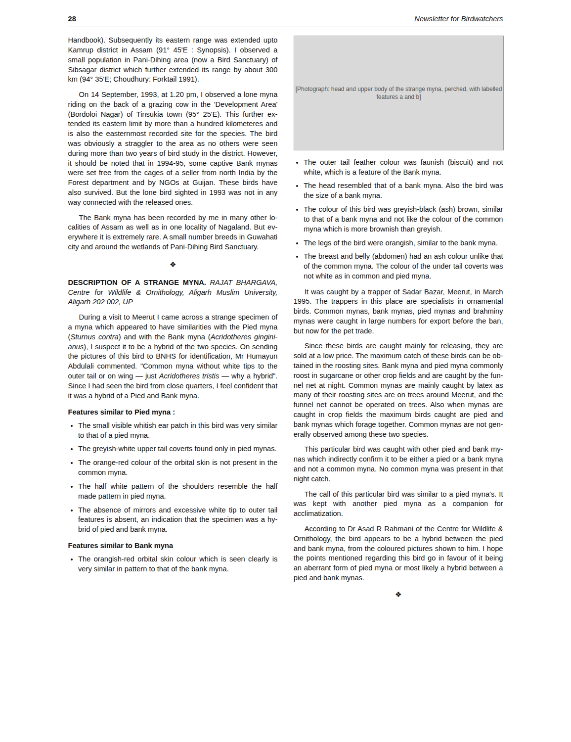28 Newsletter for Birdwatchers
Handbook). Subsequently its eastern range was extended upto Kamrup district in Assam (91° 45'E : Synopsis). I observed a small population in Pani-Dihing area (now a Bird Sanctuary) of Sibsagar district which further extended its range by about 300 km (94° 35'E; Choudhury: Forktail 1991).
On 14 September, 1993, at 1.20 pm, I observed a lone myna riding on the back of a grazing cow in the 'Development Area' (Bordoloi Nagar) of Tinsukia town (95° 25'E). This further extended its eastern limit by more than a hundred kilometeres and is also the easternmost recorded site for the species. The bird was obviously a straggler to the area as no others were seen during more than two years of bird study in the district. However, it should be noted that in 1994-95, some captive Bank mynas were set free from the cages of a seller from north India by the Forest department and by NGOs at Guijan. These birds have also survived. But the lone bird sighted in 1993 was not in any way connected with the released ones.
The Bank myna has been recorded by me in many other localities of Assam as well as in one locality of Nagaland. But everywhere it is extremely rare. A small number breeds in Guwahati city and around the wetlands of Pani-Dihing Bird Sanctuary.
❖
DESCRIPTION OF A STRANGE MYNA. RAJAT BHARGAVA, Centre for Wildlife & Ornithology, Aligarh Muslim University, Aligarh 202 002, UP
During a visit to Meerut I came across a strange specimen of a myna which appeared to have similarities with the Pied myna (Sturnus contra) and with the Bank myna (Acridotheres ginginianus), I suspect it to be a hybrid of the two species. On sending the pictures of this bird to BNHS for identification, Mr Humayun Abdulali commented. "Common myna without white tips to the outer tail or on wing — just Acridotheres tristis — why a hybrid". Since I had seen the bird from close quarters, I feel confident that it was a hybrid of a Pied and Bank myna.
Features similar to Pied myna :
The small visible whitish ear patch in this bird was very similar to that of a pied myna.
The greyish-white upper tail coverts found only in pied mynas.
The orange-red colour of the orbital skin is not present in the common myna.
The half white pattern of the shoulders resemble the half made pattern in pied myna.
The absence of mirrors and excessive white tip to outer tail features is absent, an indication that the specimen was a hybrid of pied and bank myna.
Features similar to Bank myna
The orangish-red orbital skin colour which is seen clearly is very similar in pattern to that of the bank myna.
[Photograph: head and upper body of the strange myna, perched, with labelled features a and b]
The outer tail feather colour was faunish (biscuit) and not white, which is a feature of the Bank myna.
The head resembled that of a bank myna. Also the bird was the size of a bank myna.
The colour of this bird was greyish-black (ash) brown, similar to that of a bank myna and not like the colour of the common myna which is more brownish than greyish.
The legs of the bird were orangish, similar to the bank myna.
The breast and belly (abdomen) had an ash colour unlike that of the common myna. The colour of the under tail coverts was not white as in common and pied myna.
It was caught by a trapper of Sadar Bazar, Meerut, in March 1995. The trappers in this place are specialists in ornamental birds. Common mynas, bank mynas, pied mynas and brahminy mynas were caught in large numbers for export before the ban, but now for the pet trade.
Since these birds are caught mainly for releasing, they are sold at a low price. The maximum catch of these birds can be obtained in the roosting sites. Bank myna and pied myna commonly roost in sugarcane or other crop fields and are caught by the funnel net at night. Common mynas are mainly caught by latex as many of their roosting sites are on trees around Meerut, and the funnel net cannot be operated on trees. Also when mynas are caught in crop fields the maximum birds caught are pied and bank mynas which forage together. Common mynas are not generally observed among these two species.
This particular bird was caught with other pied and bank mynas which indirectly confirm it to be either a pied or a bank myna and not a common myna. No common myna was present in that night catch.
The call of this particular bird was similar to a pied myna's. It was kept with another pied myna as a companion for acclimatization.
According to Dr Asad R Rahmani of the Centre for Wildlife & Ornithology, the bird appears to be a hybrid between the pied and bank myna, from the coloured pictures shown to him. I hope the points mentioned regarding this bird go in favour of it being an aberrant form of pied myna or most likely a hybrid between a pied and bank mynas.
❖